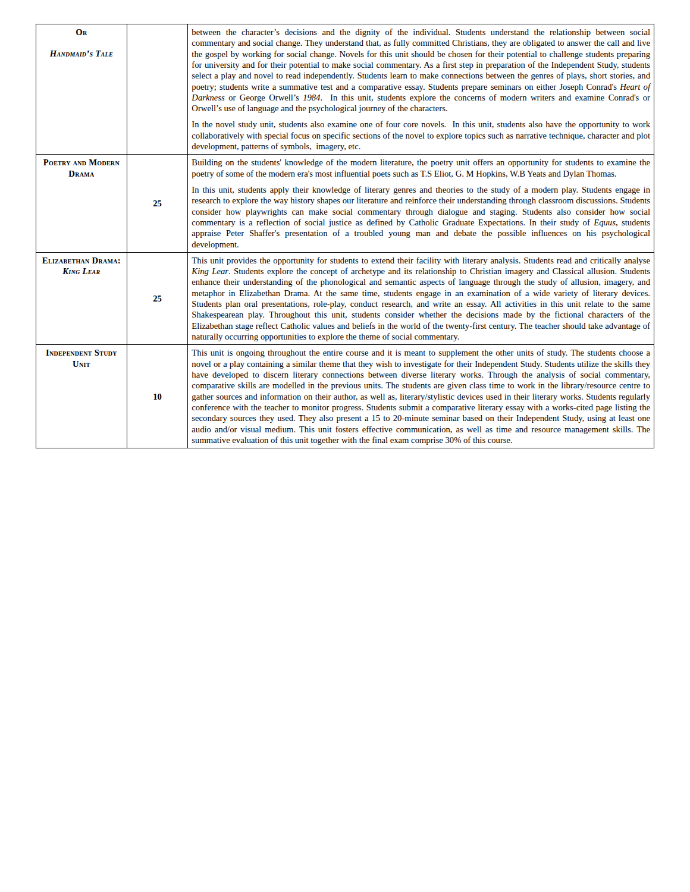| Or Handmaid’s Tale | | between the character’s decisions and the dignity of the individual. Students understand the relationship between social commentary and social change. They understand that, as fully committed Christians, they are obligated to answer the call and live the gospel by working for social change. Novels for this unit should be chosen for their potential to challenge students preparing for university and for their potential to make social commentary. As a first step in preparation of the Independent Study, students select a play and novel to read independently. Students learn to make connections between the genres of plays, short stories, and poetry; students write a summative test and a comparative essay. Students prepare seminars on either Joseph Conrad's Heart of Darkness or George Orwell’s 1984 . In this unit, students explore the concerns of modern writers and examine Conrad's or Orwell’s use of language and the psychological journey of the characters. In the novel study unit, students also examine one of four core novels. In this unit, students also have the opportunity to work collaboratively with special focus on specific sections of the novel to explore topics such as narrative technique, character and plot development, patterns of symbols, imagery, etc. |
| Poetry and Modern Drama | 25 | Building on the students' knowledge of the modern literature, the poetry unit offers an opportunity for students to examine the poetry of some of the modern era's most influential poets such as T.S Eliot, G. M Hopkins, W.B Yeats and Dylan Thomas. In this unit, students apply their knowledge of literary genres and theories to the study of a modern play. Students engage in research to explore the way history shapes our literature and reinforce their understanding through classroom discussions. Students consider how playwrights can make social commentary through dialogue and staging. Students also consider how social commentary is a reflection of social justice as defined by Catholic Graduate Expectations. In their study of Equus , students appraise Peter Shaffer's presentation of a troubled young man and debate the possible influences on his psychological development. |
| Elizabethan Drama: King Lear | 25 | This unit provides the opportunity for students to extend their facility with literary analysis. Students read and critically analyse King Lear . Students explore the concept of archetype and its relationship to Christian imagery and Classical allusion. Students enhance their understanding of the phonological and semantic aspects of language through the study of allusion, imagery, and metaphor in Elizabethan Drama. At the same time, students engage in an examination of a wide variety of literary devices. Students plan oral presentations, role-play, conduct research, and write an essay. All activities in this unit relate to the same Shakespearean play. Throughout this unit, students consider whether the decisions made by the fictional characters of the Elizabethan stage reflect Catholic values and beliefs in the world of the twenty-first century. The teacher should take advantage of naturally occurring opportunities to explore the theme of social commentary. |
| Independent Study Unit | 10 | This unit is ongoing throughout the entire course and it is meant to supplement the other units of study. The students choose a novel or a play containing a similar theme that they wish to investigate for their Independent Study. Students utilize the skills they have developed to discern literary connections between diverse literary works. Through the analysis of social commentary, comparative skills are modelled in the previous units. The students are given class time to work in the library/resource centre to gather sources and information on their author, as well as, literary/stylistic devices used in their literary works. Students regularly conference with the teacher to monitor progress. Students submit a comparative literary essay with a works-cited page listing the secondary sources they used. They also present a 15 to 20-minute seminar based on their Independent Study, using at least one audio and/or visual medium. This unit fosters effective communication, as well as time and resource management skills. The summative evaluation of this unit together with the final exam comprise 30% of this course. |